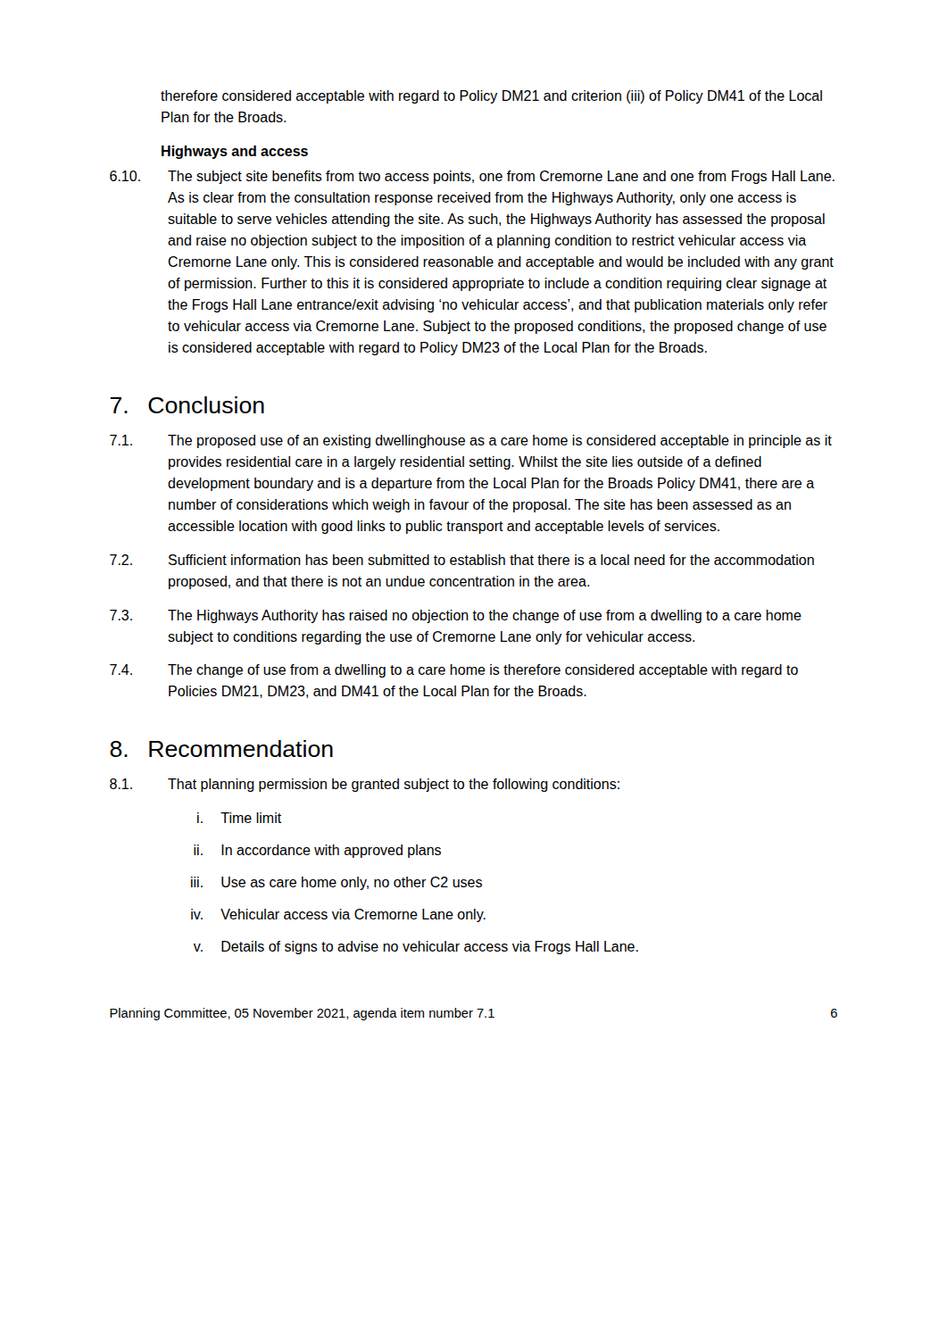therefore considered acceptable with regard to Policy DM21 and criterion (iii) of Policy DM41 of the Local Plan for the Broads.
Highways and access
6.10.
The subject site benefits from two access points, one from Cremorne Lane and one from Frogs Hall Lane. As is clear from the consultation response received from the Highways Authority, only one access is suitable to serve vehicles attending the site. As such, the Highways Authority has assessed the proposal and raise no objection subject to the imposition of a planning condition to restrict vehicular access via Cremorne Lane only. This is considered reasonable and acceptable and would be included with any grant of permission. Further to this it is considered appropriate to include a condition requiring clear signage at the Frogs Hall Lane entrance/exit advising ‘no vehicular access’, and that publication materials only refer to vehicular access via Cremorne Lane. Subject to the proposed conditions, the proposed change of use is considered acceptable with regard to Policy DM23 of the Local Plan for the Broads.
7. Conclusion
7.1.
The proposed use of an existing dwellinghouse as a care home is considered acceptable in principle as it provides residential care in a largely residential setting. Whilst the site lies outside of a defined development boundary and is a departure from the Local Plan for the Broads Policy DM41, there are a number of considerations which weigh in favour of the proposal. The site has been assessed as an accessible location with good links to public transport and acceptable levels of services.
7.2.
Sufficient information has been submitted to establish that there is a local need for the accommodation proposed, and that there is not an undue concentration in the area.
7.3.
The Highways Authority has raised no objection to the change of use from a dwelling to a care home subject to conditions regarding the use of Cremorne Lane only for vehicular access.
7.4.
The change of use from a dwelling to a care home is therefore considered acceptable with regard to Policies DM21, DM23, and DM41 of the Local Plan for the Broads.
8. Recommendation
8.1.
That planning permission be granted subject to the following conditions:
Time limit
In accordance with approved plans
Use as care home only, no other C2 uses
Vehicular access via Cremorne Lane only.
Details of signs to advise no vehicular access via Frogs Hall Lane.
Planning Committee, 05 November 2021, agenda item number 7.1 6